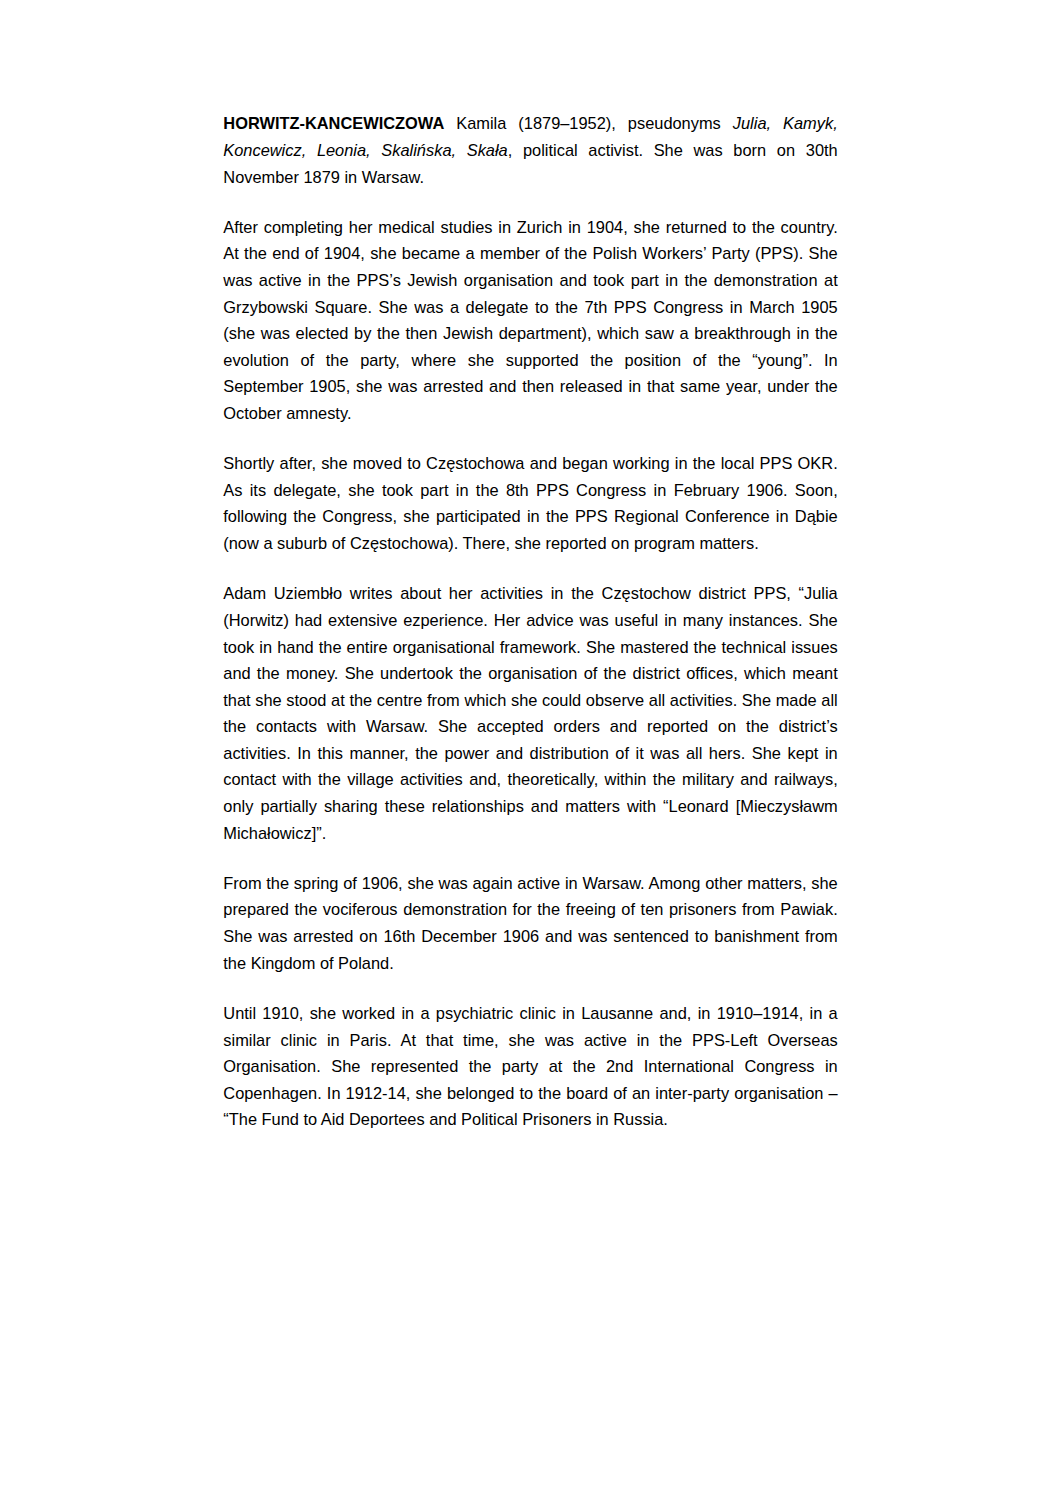HORWITZ-KANCEWICZOWA Kamila (1879–1952), pseudonyms Julia, Kamyk, Koncewicz, Leonia, Skalińska, Skała, political activist. She was born on 30th November 1879 in Warsaw.
After completing her medical studies in Zurich in 1904, she returned to the country. At the end of 1904, she became a member of the Polish Workers’ Party (PPS). She was active in the PPS’s Jewish organisation and took part in the demonstration at Grzybowski Square. She was a delegate to the 7th PPS Congress in March 1905 (she was elected by the then Jewish department), which saw a breakthrough in the evolution of the party, where she supported the position of the “young”. In September 1905, she was arrested and then released in that same year, under the October amnesty.
Shortly after, she moved to Częstochowa and began working in the local PPS OKR. As its delegate, she took part in the 8th PPS Congress in February 1906. Soon, following the Congress, she participated in the PPS Regional Conference in Dąbie (now a suburb of Częstochowa). There, she reported on program matters.
Adam Uziembło writes about her activities in the Częstochow district PPS, “Julia (Horwitz) had extensive ezperience. Her advice was useful in many instances. She took in hand the entire organisational framework. She mastered the technical issues and the money. She undertook the organisation of the district offices, which meant that she stood at the centre from which she could observe all activities. She made all the contacts with Warsaw. She accepted orders and reported on the district’s activities. In this manner, the power and distribution of it was all hers. She kept in contact with the village activities and, theoretically, within the military and railways, only partially sharing these relationships and matters with “Leonard [Mieczysławm Michałowicz]”.
From the spring of 1906, she was again active in Warsaw. Among other matters, she prepared the vociferous demonstration for the freeing of ten prisoners from Pawiak. She was arrested on 16th December 1906 and was sentenced to banishment from the Kingdom of Poland.
Until 1910, she worked in a psychiatric clinic in Lausanne and, in 1910–1914, in a similar clinic in Paris. At that time, she was active in the PPS-Left Overseas Organisation. She represented the party at the 2nd International Congress in Copenhagen. In 1912-14, she belonged to the board of an inter-party organisation – “The Fund to Aid Deportees and Political Prisoners in Russia.